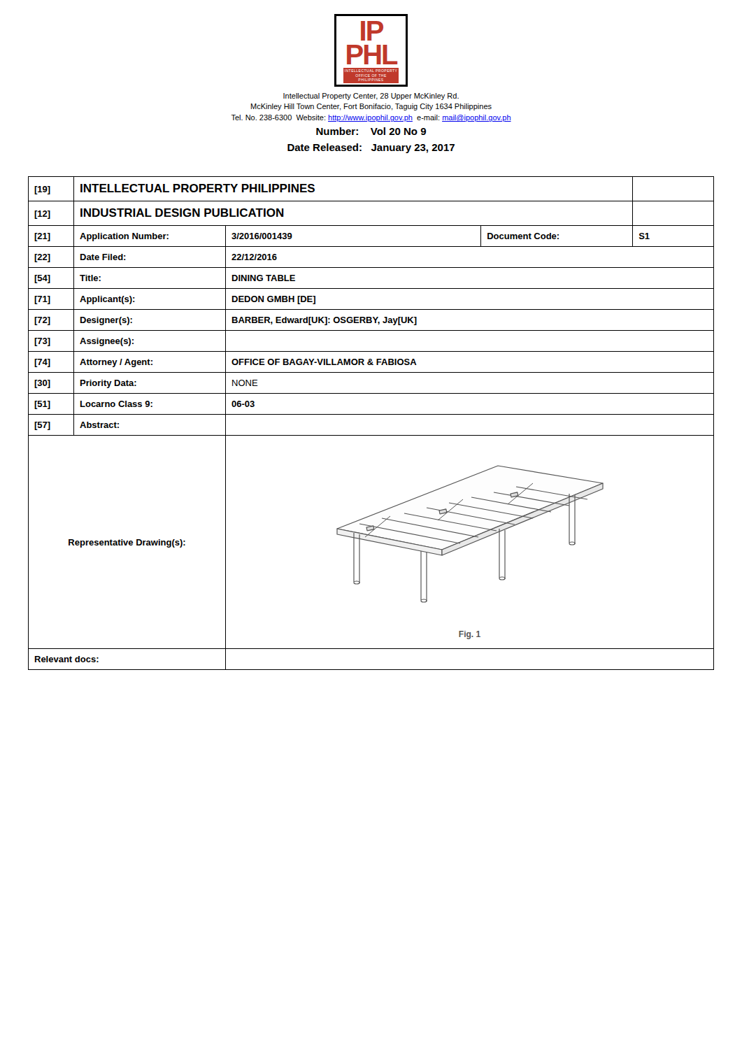IP PHL INTELLECTUAL PROPERTY
OFFICE OF THE
PHILIPPINES
Intellectual Property Center, 28 Upper McKinley Rd.
McKinley Hill Town Center, Fort Bonifacio, Taguig City 1634 Philippines
Tel. No. 238-6300 Website: http://www.ipophil.gov.ph e-mail: mail@ipophil.gov.ph
Number: Vol 20 No 9
Date Released: January 23, 2017
| [19] | INTELLECTUAL PROPERTY PHILIPPINES | |
| [12] | INDUSTRIAL DESIGN PUBLICATION | |
| [21] | Application Number: | 3/2016/001439 | Document Code: | S1 |
| [22] | Date Filed: | 22/12/2016 |
| [54] | Title: | DINING TABLE |
| [71] | Applicant(s): | DEDON GMBH [DE] |
| [72] | Designer(s): | BARBER, Edward[UK]: OSGERBY, Jay[UK] |
| [73] | Assignee(s): | |
| [74] | Attorney / Agent: | OFFICE OF BAGAY-VILLAMOR & FABIOSA |
| [30] | Priority Data: | NONE |
| [51] | Locarno Class 9: | 06-03 |
| [57] | Abstract: | |
| Representative Drawing(s): | Fig. 1 |
| Relevant docs: | |